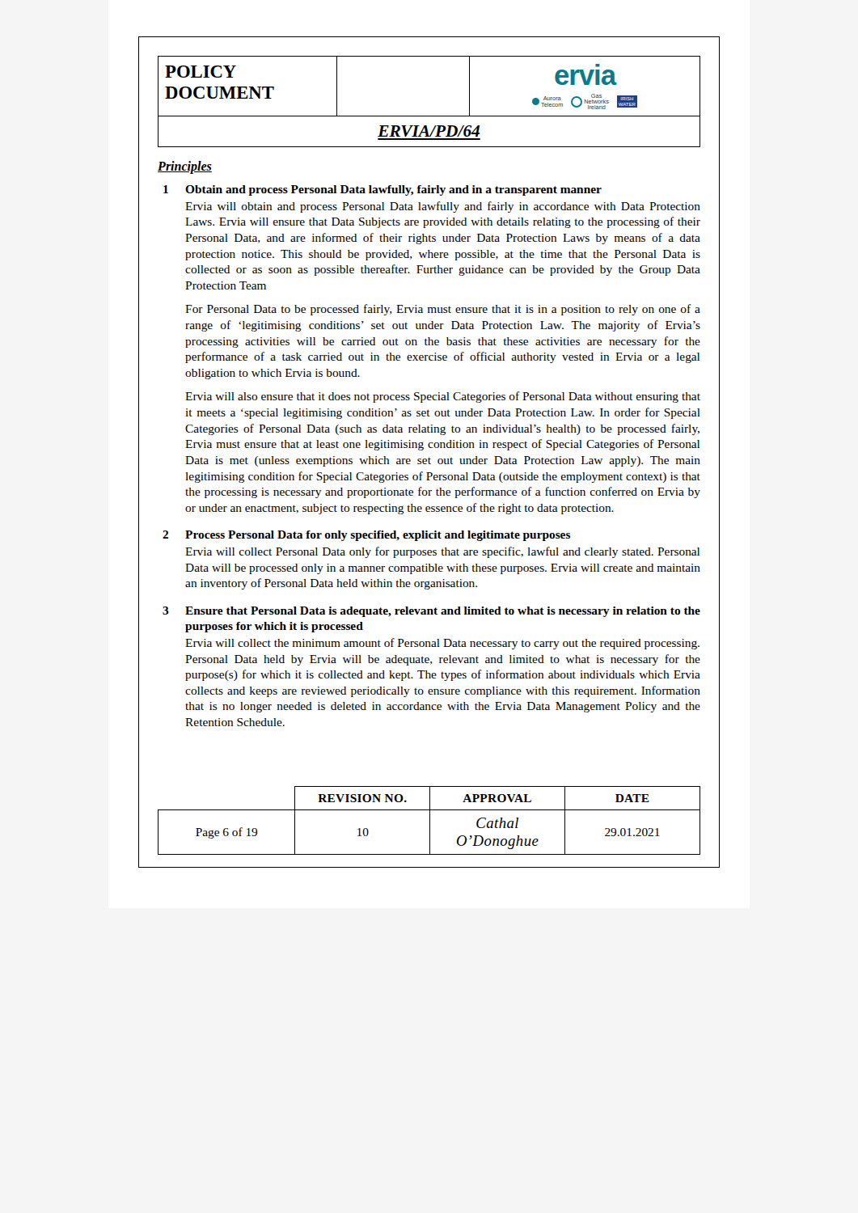| POLICY DOCUMENT | | e r via Aurora Telecom Gas Networks Ireland IRISH WATER |
| ERVIA/PD/64 |
Principles
Obtain and process Personal Data lawfully, fairly and in a transparent manner
Ervia will obtain and process Personal Data lawfully and fairly in accordance with Data Protection Laws. Ervia will ensure that Data Subjects are provided with details relating to the processing of their Personal Data, and are informed of their rights under Data Protection Laws by means of a data protection notice. This should be provided, where possible, at the time that the Personal Data is collected or as soon as possible thereafter. Further guidance can be provided by the Group Data Protection Team
For Personal Data to be processed fairly, Ervia must ensure that it is in a position to rely on one of a range of ‘legitimising conditions’ set out under Data Protection Law. The majority of Ervia’s processing activities will be carried out on the basis that these activities are necessary for the performance of a task carried out in the exercise of official authority vested in Ervia or a legal obligation to which Ervia is bound.
Ervia will also ensure that it does not process Special Categories of Personal Data without ensuring that it meets a ‘special legitimising condition’ as set out under Data Protection Law. In order for Special Categories of Personal Data (such as data relating to an individual’s health) to be processed fairly, Ervia must ensure that at least one legitimising condition in respect of Special Categories of Personal Data is met (unless exemptions which are set out under Data Protection Law apply). The main legitimising condition for Special Categories of Personal Data (outside the employment context) is that the processing is necessary and proportionate for the performance of a function conferred on Ervia by or under an enactment, subject to respecting the essence of the right to data protection.
Process Personal Data for only specified, explicit and legitimate purposes
Ervia will collect Personal Data only for purposes that are specific, lawful and clearly stated. Personal Data will be processed only in a manner compatible with these purposes. Ervia will create and maintain an inventory of Personal Data held within the organisation.
Ensure that Personal Data is adequate, relevant and limited to what is necessary in relation to the purposes for which it is processed
Ervia will collect the minimum amount of Personal Data necessary to carry out the required processing. Personal Data held by Ervia will be adequate, relevant and limited to what is necessary for the purpose(s) for which it is collected and kept. The types of information about individuals which Ervia collects and keeps are reviewed periodically to ensure compliance with this requirement. Information that is no longer needed is deleted in accordance with the Ervia Data Management Policy and the Retention Schedule.
| | REVISION NO. | APPROVAL | DATE |
| --- | --- | --- | --- |
| Page 6 of 19 | 10 | Cathal O’Donoghue | 29.01.2021 |